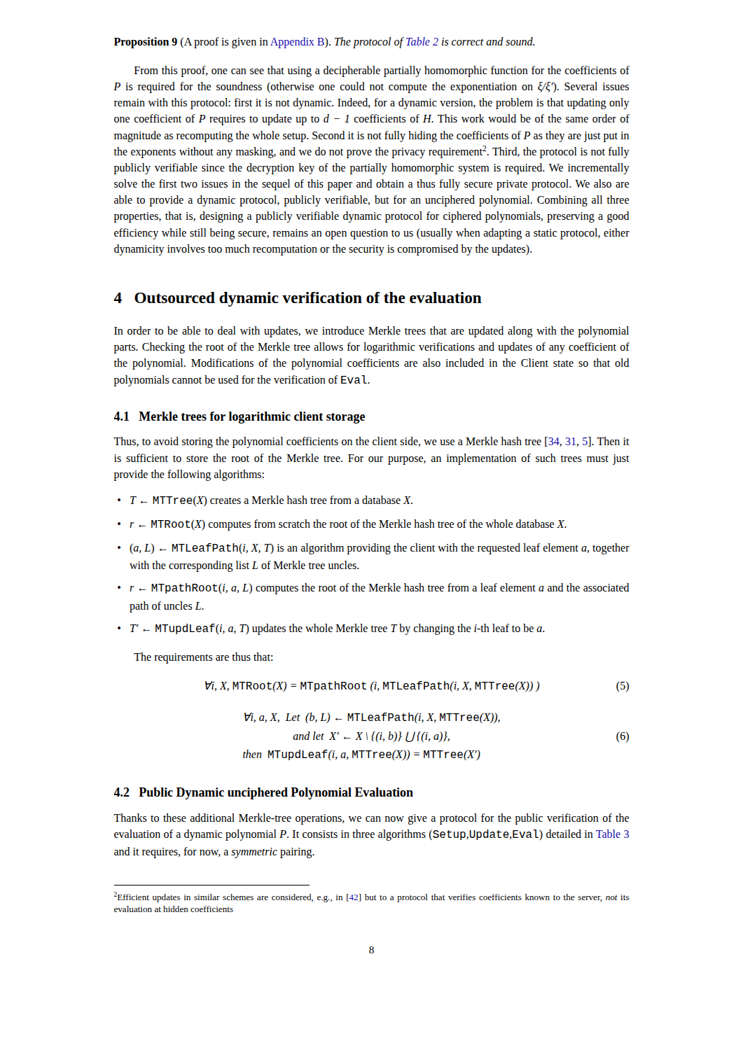Proposition 9 (A proof is given in Appendix B). The protocol of Table 2 is correct and sound.
From this proof, one can see that using a decipherable partially homomorphic function for the coefficients of P is required for the soundness (otherwise one could not compute the exponentiation on ξ/ξ′). Several issues remain with this protocol: first it is not dynamic. Indeed, for a dynamic version, the problem is that updating only one coefficient of P requires to update up to d − 1 coefficients of H. This work would be of the same order of magnitude as recomputing the whole setup. Second it is not fully hiding the coefficients of P as they are just put in the exponents without any masking, and we do not prove the privacy requirement2. Third, the protocol is not fully publicly verifiable since the decryption key of the partially homomorphic system is required. We incrementally solve the first two issues in the sequel of this paper and obtain a thus fully secure private protocol. We also are able to provide a dynamic protocol, publicly verifiable, but for an unciphered polynomial. Combining all three properties, that is, designing a publicly verifiable dynamic protocol for ciphered polynomials, preserving a good efficiency while still being secure, remains an open question to us (usually when adapting a static protocol, either dynamicity involves too much recomputation or the security is compromised by the updates).
4 Outsourced dynamic verification of the evaluation
In order to be able to deal with updates, we introduce Merkle trees that are updated along with the polynomial parts. Checking the root of the Merkle tree allows for logarithmic verifications and updates of any coefficient of the polynomial. Modifications of the polynomial coefficients are also included in the Client state so that old polynomials cannot be used for the verification of Eval.
4.1 Merkle trees for logarithmic client storage
Thus, to avoid storing the polynomial coefficients on the client side, we use a Merkle hash tree [34, 31, 5]. Then it is sufficient to store the root of the Merkle tree. For our purpose, an implementation of such trees must just provide the following algorithms:
T ← MTTree(X) creates a Merkle hash tree from a database X.
r ← MTRoot(X) computes from scratch the root of the Merkle hash tree of the whole database X.
(a, L) ← MTLeafPath(i, X, T) is an algorithm providing the client with the requested leaf element a, together with the corresponding list L of Merkle tree uncles.
r ← MTpathRoot(i, a, L) computes the root of the Merkle hash tree from a leaf element a and the associated path of uncles L.
T′ ← MTupdLeaf(i, a, T) updates the whole Merkle tree T by changing the i-th leaf to be a.
The requirements are thus that:
∀i, X, MTRoot(X) = MTpathRoot (i, MTLeafPath(i, X, MTTree(X)) ) (5)
∀i, a, X, Let (b, L) ← MTLeafPath(i, X, MTTree(X)),
and let X′ ← X \ {(i, b)} ⋃ {(i, a)},
then MTupdLeaf(i, a, MTTree(X)) = MTTree(X′)
(6)
4.2 Public Dynamic unciphered Polynomial Evaluation
Thanks to these additional Merkle-tree operations, we can now give a protocol for the public verification of the evaluation of a dynamic polynomial P. It consists in three algorithms (Setup,Update,Eval) detailed in Table 3 and it requires, for now, a symmetric pairing.
2Efficient updates in similar schemes are considered, e.g., in [42] but to a protocol that verifies coefficients known to the server, not its evaluation at hidden coefficients
8